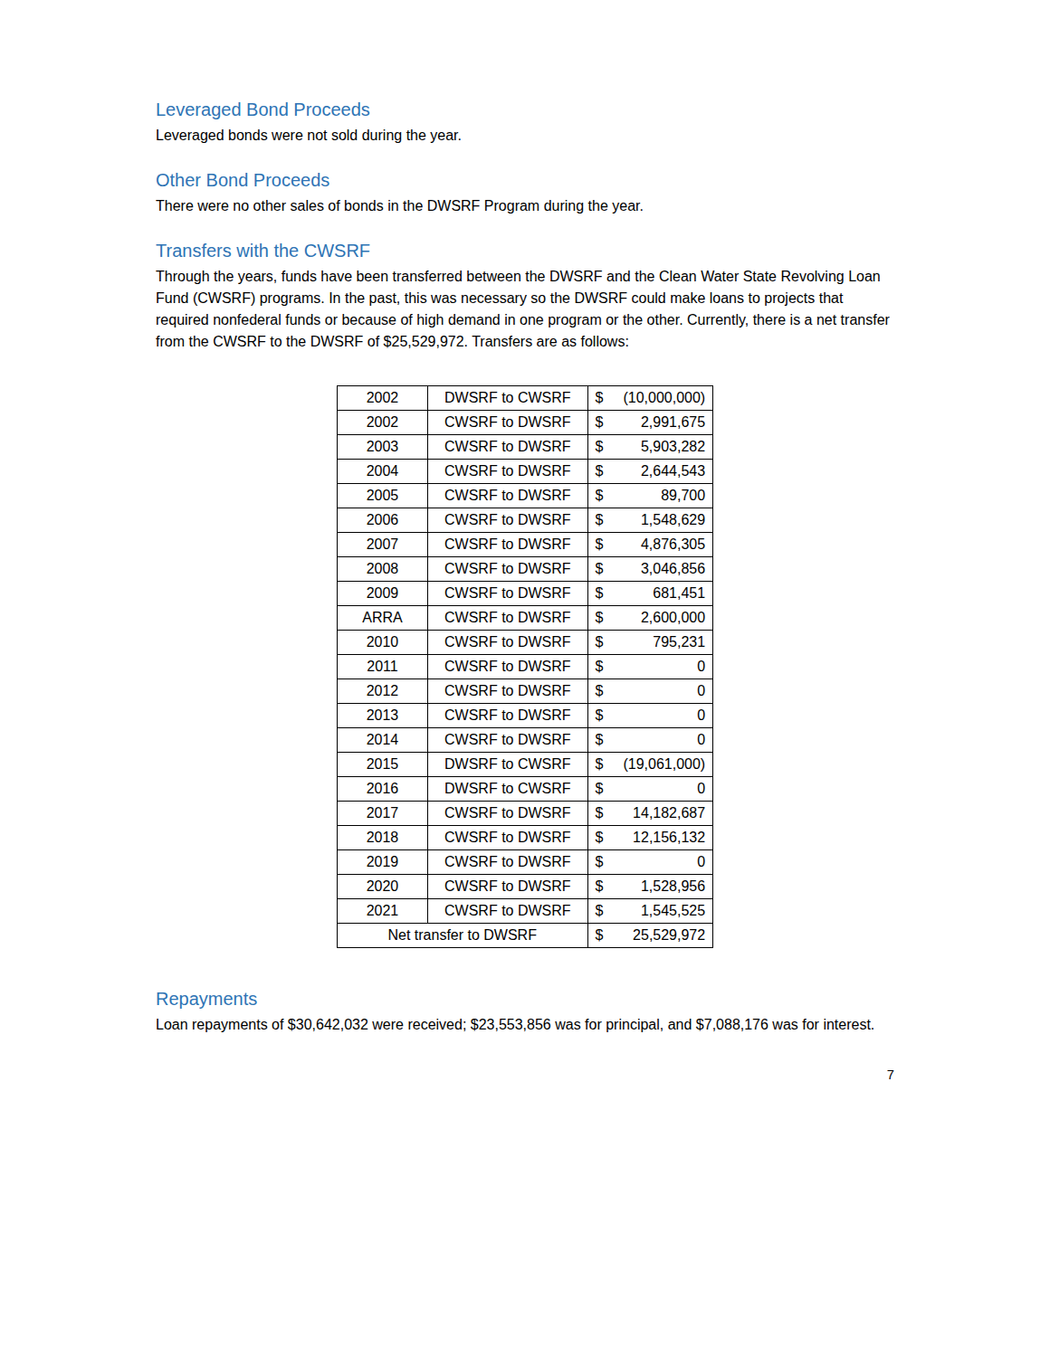Leveraged Bond Proceeds
Leveraged bonds were not sold during the year.
Other Bond Proceeds
There were no other sales of bonds in the DWSRF Program during the year.
Transfers with the CWSRF
Through the years, funds have been transferred between the DWSRF and the Clean Water State Revolving Loan Fund (CWSRF) programs. In the past, this was necessary so the DWSRF could make loans to projects that required nonfederal funds or because of high demand in one program or the other. Currently, there is a net transfer from the CWSRF to the DWSRF of $25,529,972. Transfers are as follows:
| 2002 | DWSRF to CWSRF | $ | (10,000,000) |
| 2002 | CWSRF to DWSRF | $ | 2,991,675 |
| 2003 | CWSRF to DWSRF | $ | 5,903,282 |
| 2004 | CWSRF to DWSRF | $ | 2,644,543 |
| 2005 | CWSRF to DWSRF | $ | 89,700 |
| 2006 | CWSRF to DWSRF | $ | 1,548,629 |
| 2007 | CWSRF to DWSRF | $ | 4,876,305 |
| 2008 | CWSRF to DWSRF | $ | 3,046,856 |
| 2009 | CWSRF to DWSRF | $ | 681,451 |
| ARRA | CWSRF to DWSRF | $ | 2,600,000 |
| 2010 | CWSRF to DWSRF | $ | 795,231 |
| 2011 | CWSRF to DWSRF | $ | 0 |
| 2012 | CWSRF to DWSRF | $ | 0 |
| 2013 | CWSRF to DWSRF | $ | 0 |
| 2014 | CWSRF to DWSRF | $ | 0 |
| 2015 | DWSRF to CWSRF | $ | (19,061,000) |
| 2016 | DWSRF to CWSRF | $ | 0 |
| 2017 | CWSRF to DWSRF | $ | 14,182,687 |
| 2018 | CWSRF to DWSRF | $ | 12,156,132 |
| 2019 | CWSRF to DWSRF | $ | 0 |
| 2020 | CWSRF to DWSRF | $ | 1,528,956 |
| 2021 | CWSRF to DWSRF | $ | 1,545,525 |
| Net transfer to DWSRF | $ | 25,529,972 |
Repayments
Loan repayments of $30,642,032 were received; $23,553,856 was for principal, and $7,088,176 was for interest.
7